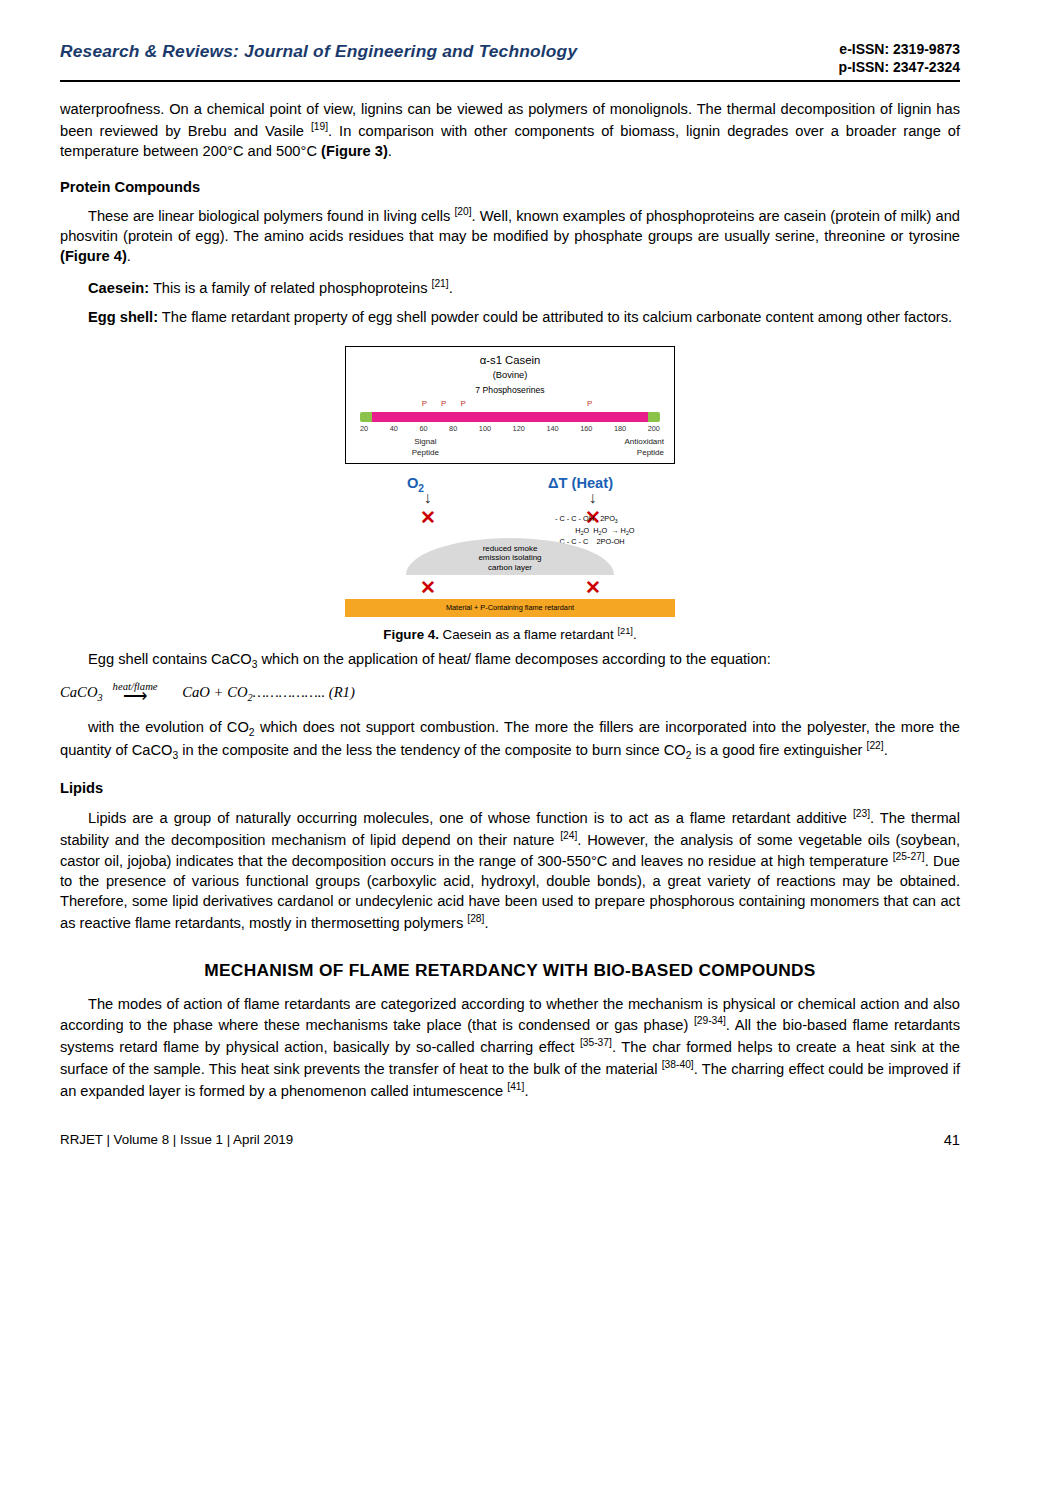Research & Reviews: Journal of Engineering and Technology
e-ISSN: 2319-9873
p-ISSN: 2347-2324
waterproofness. On a chemical point of view, lignins can be viewed as polymers of monolignols. The thermal decomposition of lignin has been reviewed by Brebu and Vasile [19]. In comparison with other components of biomass, lignin degrades over a broader range of temperature between 200°C and 500°C (Figure 3).
Protein Compounds
These are linear biological polymers found in living cells [20]. Well, known examples of phosphoproteins are casein (protein of milk) and phosvitin (protein of egg). The amino acids residues that may be modified by phosphate groups are usually serine, threonine or tyrosine (Figure 4).
Caesein: This is a family of related phosphoproteins [21].
Egg shell: The flame retardant property of egg shell powder could be attributed to its calcium carbonate content among other factors.
α-s1 Casein
(Bovine)
7 Phosphoserines
P P P P
20406080100120140160180200
Signal
Peptide
Antioxidant
Peptide
O2 ΔT (Heat)
✕ ✕
reduced smoke
emission isolating
carbon layer
✕ ✕
Material + P-Containing flame retardant
- C - C - OH 2PO3
H2O H2O → H2O
- C - C - C 2PO-OH
Figure 4. Caesein as a flame retardant [21].
Egg shell contains CaCO3 which on the application of heat/ flame decomposes according to the equation:
CaCO3 heat/flame ⟶ CaO + CO2…………….. (R1)
with the evolution of CO2 which does not support combustion. The more the fillers are incorporated into the polyester, the more the quantity of CaCO3 in the composite and the less the tendency of the composite to burn since CO2 is a good fire extinguisher [22].
Lipids
Lipids are a group of naturally occurring molecules, one of whose function is to act as a flame retardant additive [23]. The thermal stability and the decomposition mechanism of lipid depend on their nature [24]. However, the analysis of some vegetable oils (soybean, castor oil, jojoba) indicates that the decomposition occurs in the range of 300-550°C and leaves no residue at high temperature [25-27]. Due to the presence of various functional groups (carboxylic acid, hydroxyl, double bonds), a great variety of reactions may be obtained. Therefore, some lipid derivatives cardanol or undecylenic acid have been used to prepare phosphorous containing monomers that can act as reactive flame retardants, mostly in thermosetting polymers [28].
MECHANISM OF FLAME RETARDANCY WITH BIO-BASED COMPOUNDS
The modes of action of flame retardants are categorized according to whether the mechanism is physical or chemical action and also according to the phase where these mechanisms take place (that is condensed or gas phase) [29-34]. All the bio-based flame retardants systems retard flame by physical action, basically by so-called charring effect [35-37]. The char formed helps to create a heat sink at the surface of the sample. This heat sink prevents the transfer of heat to the bulk of the material [38-40]. The charring effect could be improved if an expanded layer is formed by a phenomenon called intumescence [41].
RRJET | Volume 8 | Issue 1 | April 2019
41